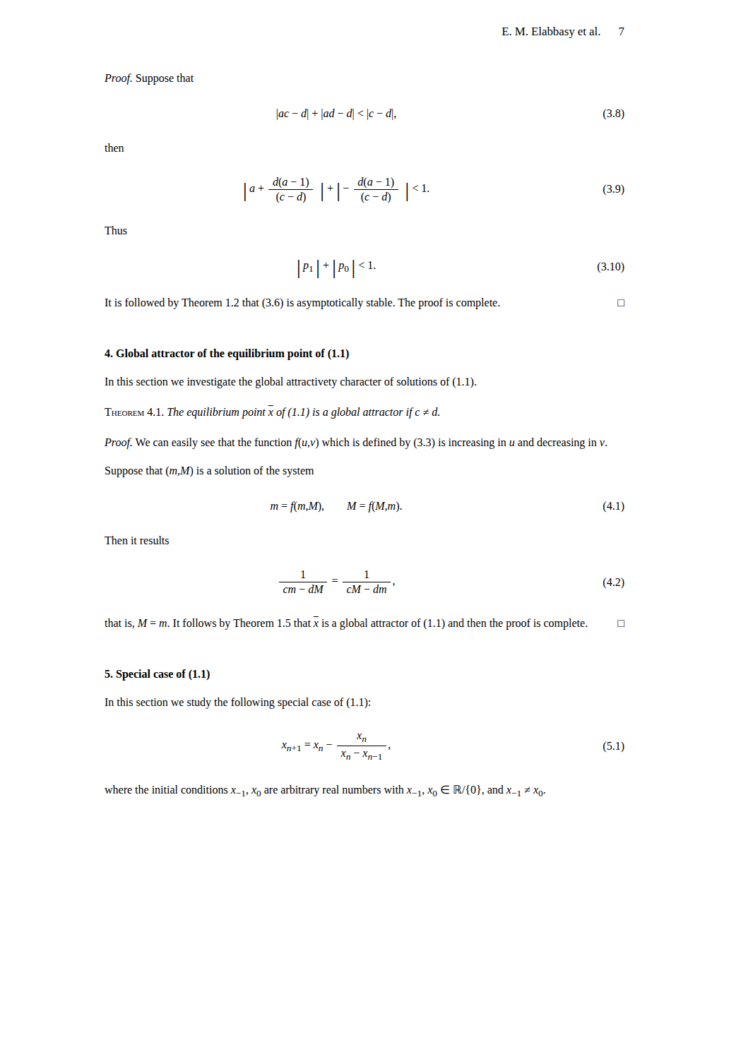E. M. Elabbasy et al.7
Proof. Suppose that
|ac − d| + |ad − d| < |c − d|,
(3.8)
then
| a + d(a − 1)(c − d)  | + | − d(a − 1)(c − d)  | < 1.
(3.9)
Thus
| p1 | + | p0 | < 1.
(3.10)
It is followed by Theorem 1.2 that (3.6) is asymptotically stable. The proof is complete.□
4. Global attractor of the equilibrium point of (1.1)
In this section we investigate the global attractivety character of solutions of (1.1).
Theorem 4.1. The equilibrium point x of (1.1) is a global attractor if c ≠ d.
Proof. We can easily see that the function f(u,v) which is defined by (3.3) is increasing in u and decreasing in v.
Suppose that (m,M) is a solution of the system
m = f(m,M),  M = f(M,m).
(4.1)
Then it results
1 cm − dM = 1 cM − dm,
(4.2)
that is, M = m. It follows by Theorem 1.5 that x is a global attractor of (1.1) and then the proof is complete.□
5. Special case of (1.1)
In this section we study the following special case of (1.1):
xn+1 = xn − xn xn − xn−1,
(5.1)
where the initial conditions x−1, x0 are arbitrary real numbers with x−1, x0 ∈ ℝ/{0}, and x−1 ≠ x0.